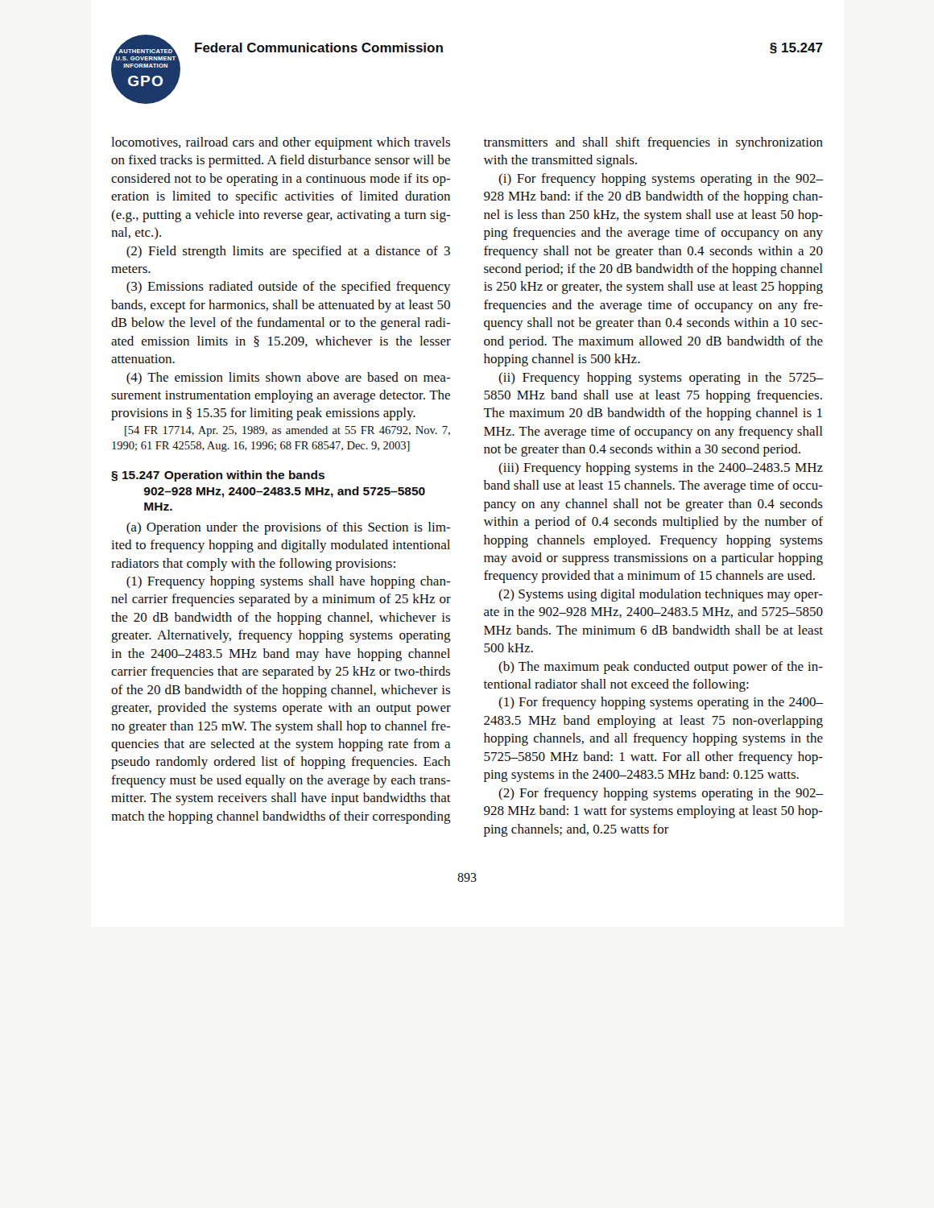Authenticated
U.S. Government
Information GPO
Federal Communications Commission § 15.247
locomotives, railroad cars and other equipment which travels on fixed tracks is permitted. A field disturbance sensor will be considered not to be operating in a continuous mode if its operation is limited to specific activities of limited duration (e.g., putting a vehicle into reverse gear, activating a turn signal, etc.).
(2) Field strength limits are specified at a distance of 3 meters.
(3) Emissions radiated outside of the specified frequency bands, except for harmonics, shall be attenuated by at least 50 dB below the level of the fundamental or to the general radiated emission limits in § 15.209, whichever is the lesser attenuation.
(4) The emission limits shown above are based on measurement instrumentation employing an average detector. The provisions in § 15.35 for limiting peak emissions apply.
[54 FR 17714, Apr. 25, 1989, as amended at 55 FR 46792, Nov. 7, 1990; 61 FR 42558, Aug. 16, 1996; 68 FR 68547, Dec. 9, 2003]
§ 15.247 Operation within the bands902–928 MHz, 2400–2483.5 MHz, and 5725–5850 MHz.
(a) Operation under the provisions of this Section is limited to frequency hopping and digitally modulated intentional radiators that comply with the following provisions:
(1) Frequency hopping systems shall have hopping channel carrier frequencies separated by a minimum of 25 kHz or the 20 dB bandwidth of the hopping channel, whichever is greater. Alternatively, frequency hopping systems operating in the 2400–2483.5 MHz band may have hopping channel carrier frequencies that are separated by 25 kHz or two-thirds of the 20 dB bandwidth of the hopping channel, whichever is greater, provided the systems operate with an output power no greater than 125 mW. The system shall hop to channel frequencies that are selected at the system hopping rate from a pseudo randomly ordered list of hopping frequencies. Each frequency must be used equally on the average by each transmitter. The system receivers shall have input bandwidths that match the hopping channel bandwidths of their corresponding transmitters and shall shift frequencies in synchronization with the transmitted signals.
(i) For frequency hopping systems operating in the 902–928 MHz band: if the 20 dB bandwidth of the hopping channel is less than 250 kHz, the system shall use at least 50 hopping frequencies and the average time of occupancy on any frequency shall not be greater than 0.4 seconds within a 20 second period; if the 20 dB bandwidth of the hopping channel is 250 kHz or greater, the system shall use at least 25 hopping frequencies and the average time of occupancy on any frequency shall not be greater than 0.4 seconds within a 10 second period. The maximum allowed 20 dB bandwidth of the hopping channel is 500 kHz.
(ii) Frequency hopping systems operating in the 5725–5850 MHz band shall use at least 75 hopping frequencies. The maximum 20 dB bandwidth of the hopping channel is 1 MHz. The average time of occupancy on any frequency shall not be greater than 0.4 seconds within a 30 second period.
(iii) Frequency hopping systems in the 2400–2483.5 MHz band shall use at least 15 channels. The average time of occupancy on any channel shall not be greater than 0.4 seconds within a period of 0.4 seconds multiplied by the number of hopping channels employed. Frequency hopping systems may avoid or suppress transmissions on a particular hopping frequency provided that a minimum of 15 channels are used.
(2) Systems using digital modulation techniques may operate in the 902–928 MHz, 2400–2483.5 MHz, and 5725–5850 MHz bands. The minimum 6 dB bandwidth shall be at least 500 kHz.
(b) The maximum peak conducted output power of the intentional radiator shall not exceed the following:
(1) For frequency hopping systems operating in the 2400–2483.5 MHz band employing at least 75 non-overlapping hopping channels, and all frequency hopping systems in the 5725–5850 MHz band: 1 watt. For all other frequency hopping systems in the 2400–2483.5 MHz band: 0.125 watts.
(2) For frequency hopping systems operating in the 902–928 MHz band: 1 watt for systems employing at least 50 hopping channels; and, 0.25 watts for
893